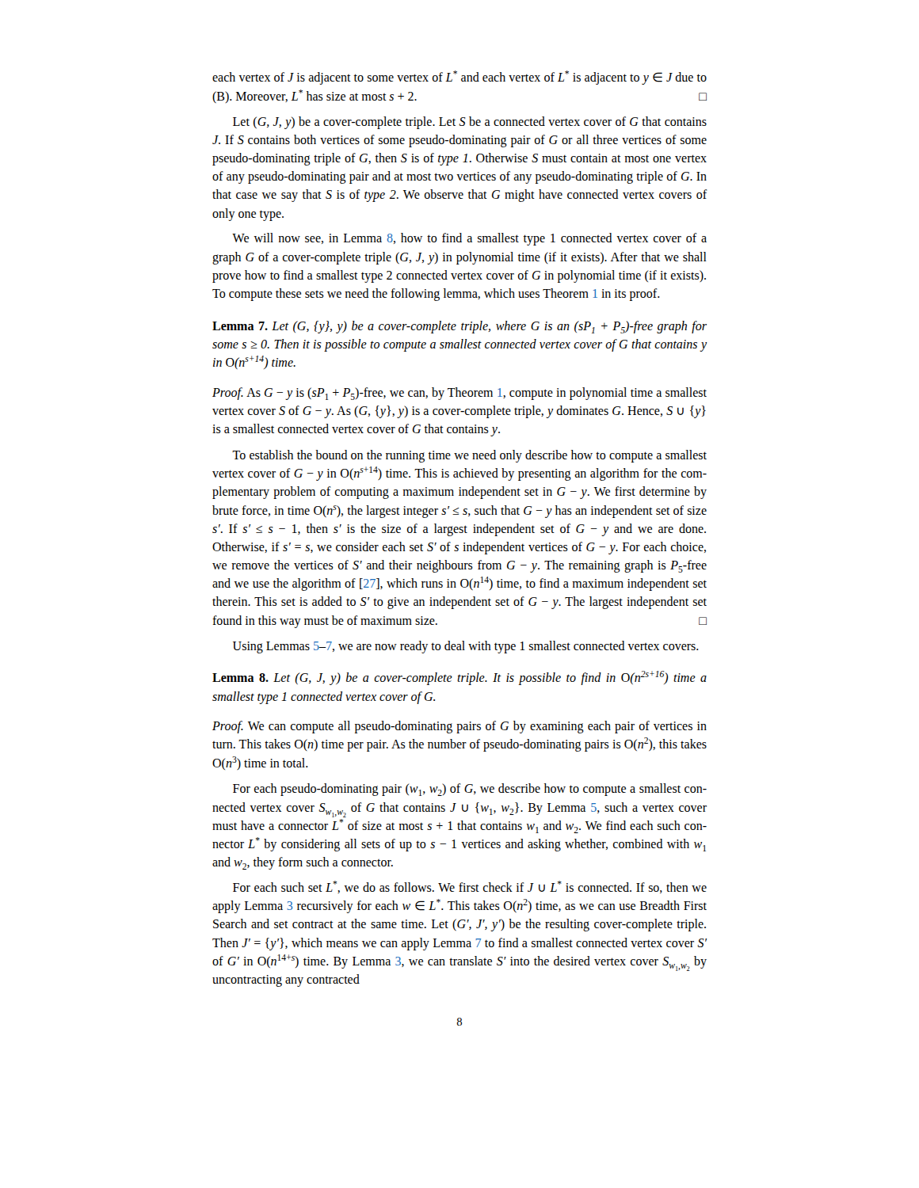each vertex of J is adjacent to some vertex of L* and each vertex of L* is adjacent to y ∈ J due to (B). Moreover, L* has size at most s + 2. □
Let (G, J, y) be a cover-complete triple. Let S be a connected vertex cover of G that contains J. If S contains both vertices of some pseudo-dominating pair of G or all three vertices of some pseudo-dominating triple of G, then S is of type 1. Otherwise S must contain at most one vertex of any pseudo-dominating pair and at most two vertices of any pseudo-dominating triple of G. In that case we say that S is of type 2. We observe that G might have connected vertex covers of only one type.
We will now see, in Lemma 8, how to find a smallest type 1 connected vertex cover of a graph G of a cover-complete triple (G, J, y) in polynomial time (if it exists). After that we shall prove how to find a smallest type 2 connected vertex cover of G in polynomial time (if it exists). To compute these sets we need the following lemma, which uses Theorem 1 in its proof.
Lemma 7. Let (G, {y}, y) be a cover-complete triple, where G is an (sP1 + P5)-free graph for some s ≥ 0. Then it is possible to compute a smallest connected vertex cover of G that contains y in O(ns+14) time.
Proof. As G − y is (sP1 + P5)-free, we can, by Theorem 1, compute in polynomial time a smallest vertex cover S of G − y. As (G, {y}, y) is a cover-complete triple, y dominates G. Hence, S ∪ {y} is a smallest connected vertex cover of G that contains y.
To establish the bound on the running time we need only describe how to compute a smallest vertex cover of G − y in O(ns+14) time. This is achieved by presenting an algorithm for the complementary problem of computing a maximum independent set in G − y. We first determine by brute force, in time O(ns), the largest integer s′ ≤ s, such that G − y has an independent set of size s′. If s′ ≤ s − 1, then s′ is the size of a largest independent set of G − y and we are done. Otherwise, if s′ = s, we consider each set S′ of s independent vertices of G − y. For each choice, we remove the vertices of S′ and their neighbours from G − y. The remaining graph is P5-free and we use the algorithm of [27], which runs in O(n14) time, to find a maximum independent set therein. This set is added to S′ to give an independent set of G − y. The largest independent set found in this way must be of maximum size. □
Using Lemmas 5–7, we are now ready to deal with type 1 smallest connected vertex covers.
Lemma 8. Let (G, J, y) be a cover-complete triple. It is possible to find in O(n2s+16) time a smallest type 1 connected vertex cover of G.
Proof. We can compute all pseudo-dominating pairs of G by examining each pair of vertices in turn. This takes O(n) time per pair. As the number of pseudo-dominating pairs is O(n2), this takes O(n3) time in total.
For each pseudo-dominating pair (w1, w2) of G, we describe how to compute a smallest connected vertex cover Sw1,w2 of G that contains J ∪ {w1, w2}. By Lemma 5, such a vertex cover must have a connector L* of size at most s + 1 that contains w1 and w2. We find each such connector L* by considering all sets of up to s − 1 vertices and asking whether, combined with w1 and w2, they form such a connector.
For each such set L*, we do as follows. We first check if J ∪ L* is connected. If so, then we apply Lemma 3 recursively for each w ∈ L*. This takes O(n2) time, as we can use Breadth First Search and set contract at the same time. Let (G′, J′, y′) be the resulting cover-complete triple. Then J′ = {y′}, which means we can apply Lemma 7 to find a smallest connected vertex cover S′ of G′ in O(n14+s) time. By Lemma 3, we can translate S′ into the desired vertex cover Sw1,w2 by uncontracting any contracted
8